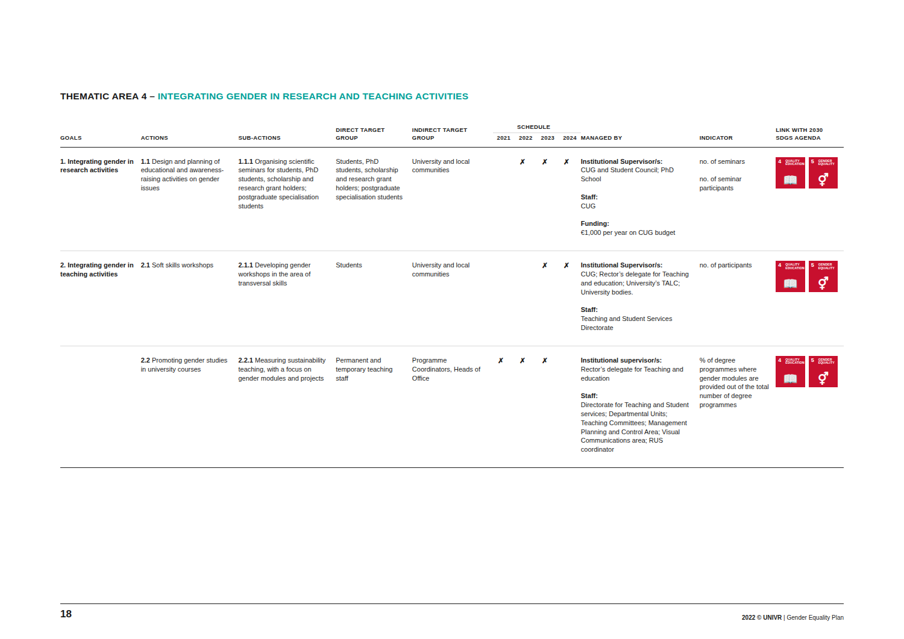THEMATIC AREA 4 – INTEGRATING GENDER IN RESEARCH AND TEACHING ACTIVITIES
| Goals | Actions | Sub-actions | Direct target group | Indirect target group | Schedule | Managed by | Indicator | Link with 2030 SDGs Agenda |
| --- | --- | --- | --- | --- | --- | --- | --- | --- |
| 2021 | 2022 | 2023 | 2024 |
| 1. Integrating gender in research activities | 1.1 Design and planning of educational and awareness-raising activities on gender issues | 1.1.1 Organising scientific seminars for students, PhD students, scholarship and research grant holders; postgraduate specialisation students | Students, PhD students, scholarship and research grant holders; postgraduate specialisation students | University and local communities | | ✗ | ✗ | ✗ | Institutional Supervisor/s: CUG and Student Council; PhD School Staff: CUG Funding: €1,000 per year on CUG budget | no. of seminars no. of seminar participants | 4 Quality Education 📖 5 Gender Equality ⚥ |
| 2. Integrating gender in teaching activities | 2.1 Soft skills workshops | 2.1.1 Developing gender workshops in the area of transversal skills | Students | University and local communities | | | ✗ | ✗ | Institutional Supervisor/s: CUG; Rector’s delegate for Teaching and education; University’s TALC; University bodies. Staff: Teaching and Student Services Directorate | no. of participants | 4 Quality Education 📖 5 Gender Equality ⚥ |
| | 2.2 Promoting gender studies in university courses | 2.2.1 Measuring sustainability teaching, with a focus on gender modules and projects | Permanent and temporary teaching staff | Programme Coordinators, Heads of Office | ✗ | ✗ | ✗ | | Institutional supervisor/s: Rector’s delegate for Teaching and education Staff: Directorate for Teaching and Student services; Departmental Units; Teaching Committees; Management Planning and Control Area; Visual Communications area; RUS coordinator | % of degree programmes where gender modules are provided out of the total number of degree programmes | 4 Quality Education 📖 5 Gender Equality ⚥ |
18
2022 © UNIVR | Gender Equality Plan